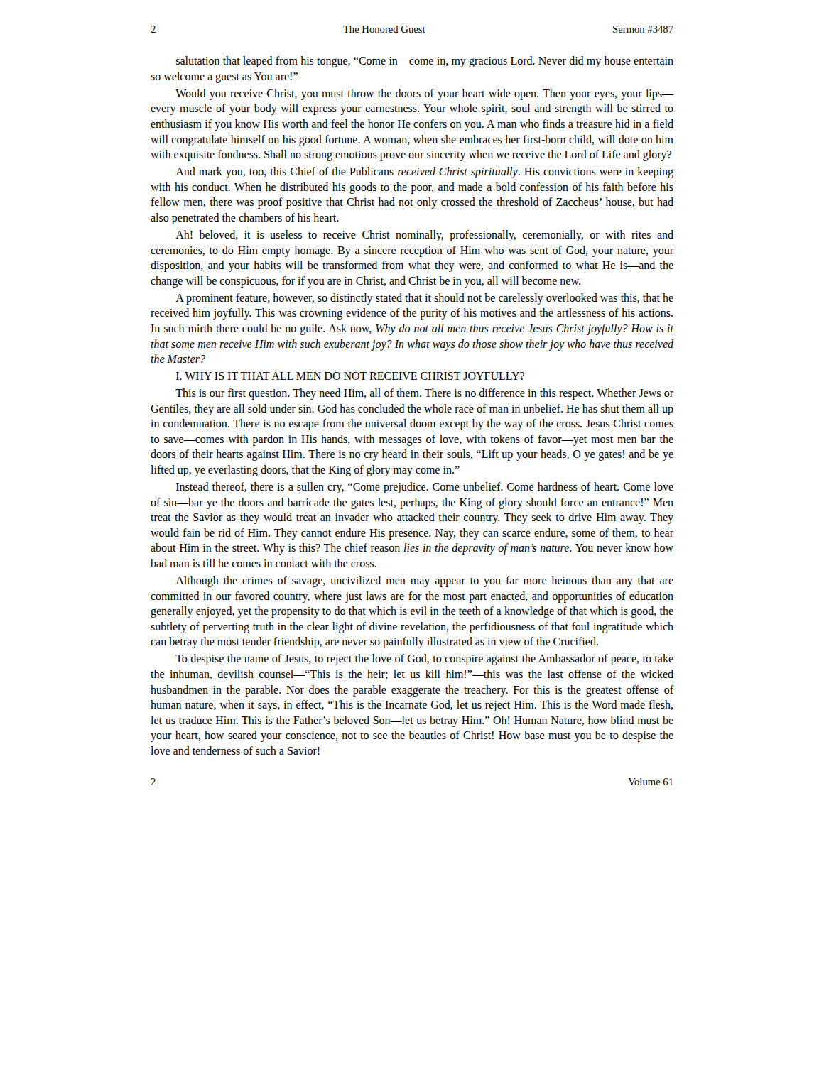2 The Honored Guest Sermon #3487
salutation that leaped from his tongue, “Come in—come in, my gracious Lord. Never did my house entertain so welcome a guest as You are!”
Would you receive Christ, you must throw the doors of your heart wide open. Then your eyes, your lips—every muscle of your body will express your earnestness. Your whole spirit, soul and strength will be stirred to enthusiasm if you know His worth and feel the honor He confers on you. A man who finds a treasure hid in a field will congratulate himself on his good fortune. A woman, when she embraces her first-born child, will dote on him with exquisite fondness. Shall no strong emotions prove our sincerity when we receive the Lord of Life and glory?
And mark you, too, this Chief of the Publicans received Christ spiritually. His convictions were in keeping with his conduct. When he distributed his goods to the poor, and made a bold confession of his faith before his fellow men, there was proof positive that Christ had not only crossed the threshold of Zaccheus’ house, but had also penetrated the chambers of his heart.
Ah! beloved, it is useless to receive Christ nominally, professionally, ceremonially, or with rites and ceremonies, to do Him empty homage. By a sincere reception of Him who was sent of God, your nature, your disposition, and your habits will be transformed from what they were, and conformed to what He is—and the change will be conspicuous, for if you are in Christ, and Christ be in you, all will become new.
A prominent feature, however, so distinctly stated that it should not be carelessly overlooked was this, that he received him joyfully. This was crowning evidence of the purity of his motives and the artlessness of his actions. In such mirth there could be no guile. Ask now, Why do not all men thus receive Jesus Christ joyfully? How is it that some men receive Him with such exuberant joy? In what ways do those show their joy who have thus received the Master?
I. WHY IS IT THAT ALL MEN DO NOT RECEIVE CHRIST JOYFULLY?
This is our first question. They need Him, all of them. There is no difference in this respect. Whether Jews or Gentiles, they are all sold under sin. God has concluded the whole race of man in unbelief. He has shut them all up in condemnation. There is no escape from the universal doom except by the way of the cross. Jesus Christ comes to save—comes with pardon in His hands, with messages of love, with tokens of favor—yet most men bar the doors of their hearts against Him. There is no cry heard in their souls, “Lift up your heads, O ye gates! and be ye lifted up, ye everlasting doors, that the King of glory may come in.”
Instead thereof, there is a sullen cry, “Come prejudice. Come unbelief. Come hardness of heart. Come love of sin—bar ye the doors and barricade the gates lest, perhaps, the King of glory should force an entrance!” Men treat the Savior as they would treat an invader who attacked their country. They seek to drive Him away. They would fain be rid of Him. They cannot endure His presence. Nay, they can scarce endure, some of them, to hear about Him in the street. Why is this? The chief reason lies in the depravity of man’s nature. You never know how bad man is till he comes in contact with the cross.
Although the crimes of savage, uncivilized men may appear to you far more heinous than any that are committed in our favored country, where just laws are for the most part enacted, and opportunities of education generally enjoyed, yet the propensity to do that which is evil in the teeth of a knowledge of that which is good, the subtlety of perverting truth in the clear light of divine revelation, the perfidiousness of that foul ingratitude which can betray the most tender friendship, are never so painfully illustrated as in view of the Crucified.
To despise the name of Jesus, to reject the love of God, to conspire against the Ambassador of peace, to take the inhuman, devilish counsel—“This is the heir; let us kill him!”—this was the last offense of the wicked husbandmen in the parable. Nor does the parable exaggerate the treachery. For this is the greatest offense of human nature, when it says, in effect, “This is the Incarnate God, let us reject Him. This is the Word made flesh, let us traduce Him. This is the Father’s beloved Son—let us betray Him.” Oh! Human Nature, how blind must be your heart, how seared your conscience, not to see the beauties of Christ! How base must you be to despise the love and tenderness of such a Savior!
2 Volume 61